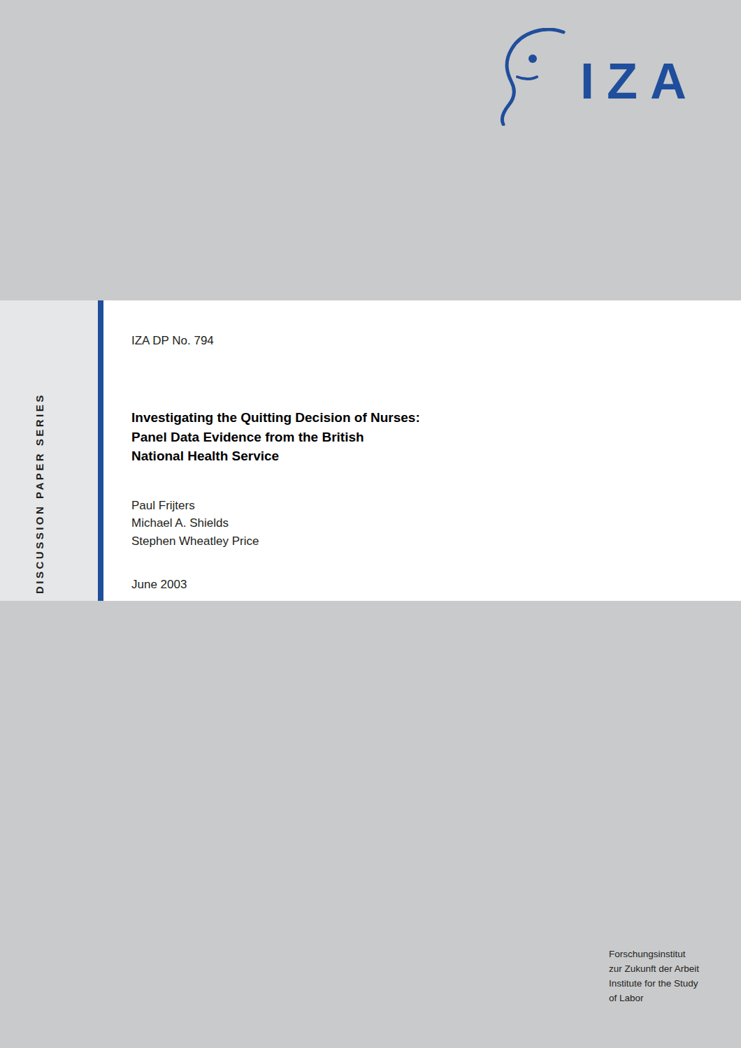IZA
DISCUSSION PAPER SERIES
IZA DP No. 794
Investigating the Quitting Decision of Nurses:
Panel Data Evidence from the British
National Health Service
Paul Frijters
Michael A. Shields
Stephen Wheatley Price
June 2003
Forschungsinstitut
zur Zukunft der Arbeit
Institute for the Study
of Labor